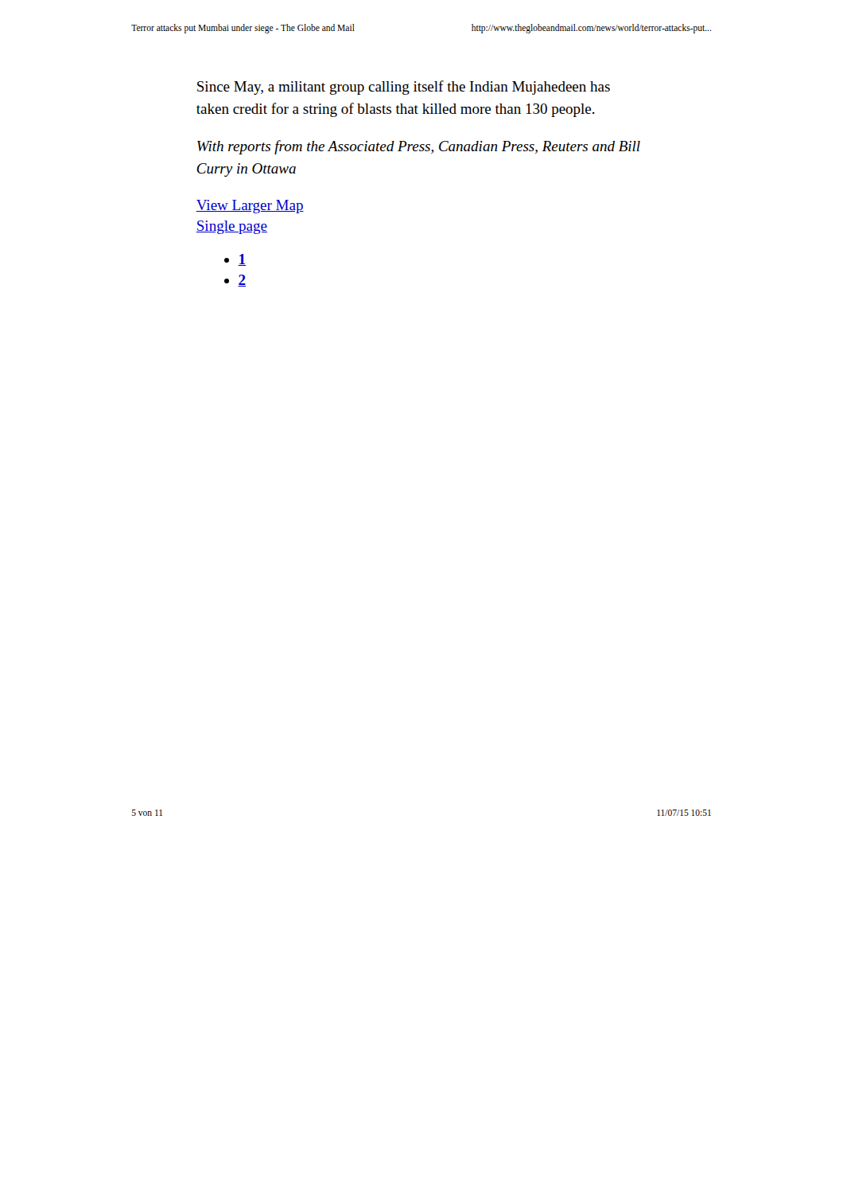Terror attacks put Mumbai under siege - The Globe and Mail
http://www.theglobeandmail.com/news/world/terror-attacks-put...
Since May, a militant group calling itself the Indian Mujahedeen has taken credit for a string of blasts that killed more than 130 people.
With reports from the Associated Press, Canadian Press, Reuters and Bill Curry in Ottawa
View Larger Map Single page
1
2
5 von 11
11/07/15 10:51